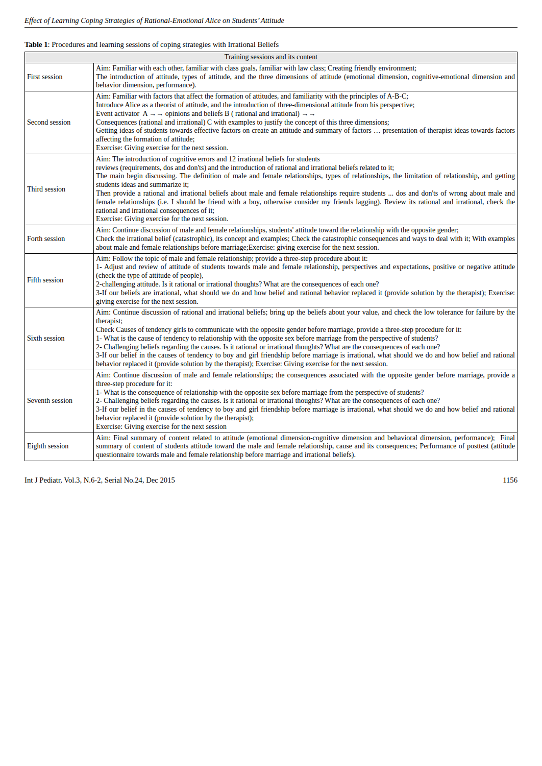Effect of Learning Coping Strategies of Rational-Emotional Alice on Students’ Attitude
Table 1: Procedures and learning sessions of coping strategies with Irrational Beliefs
| Training sessions and its content |
| --- |
| First session | Aim: Familiar with each other, familiar with class goals, familiar with law class; Creating friendly environment; The introduction of attitude, types of attitude, and the three dimensions of attitude (emotional dimension, cognitive-emotional dimension and behavior dimension, performance). |
| Second session | Aim: Familiar with factors that affect the formation of attitudes, and familiarity with the principles of A-B-C; Introduce Alice as a theorist of attitude, and the introduction of three-dimensional attitude from his perspective; Event activator A →→ opinions and beliefs B ( rational and irrational) →→ Consequences (rational and irrational) C with examples to justify the concept of this three dimensions; Getting ideas of students towards effective factors on create an attitude and summary of factors … presentation of therapist ideas towards factors affecting the formation of attitude; Exercise: Giving exercise for the next session. |
| Third session | Aim: The introduction of cognitive errors and 12 irrational beliefs for students reviews (requirements, dos and don'ts) and the introduction of rational and irrational beliefs related to it; The main begin discussing. The definition of male and female relationships, types of relationships, the limitation of relationship, and getting students ideas and summarize it; Then provide a rational and irrational beliefs about male and female relationships require students ... dos and don'ts of wrong about male and female relationships (i.e. I should be friend with a boy, otherwise consider my friends lagging). Review its rational and irrational, check the rational and irrational consequences of it; Exercise: Giving exercise for the next session. |
| Forth session | Aim: Continue discussion of male and female relationships, students' attitude toward the relationship with the opposite gender; Check the irrational belief (catastrophic), its concept and examples; Check the catastrophic consequences and ways to deal with it; With examples about male and female relationships before marriage;Exercise: giving exercise for the next session. |
| Fifth session | Aim: Follow the topic of male and female relationship; provide a three-step procedure about it: 1- Adjust and review of attitude of students towards male and female relationship, perspectives and expectations, positive or negative attitude (check the type of attitude of people), 2-challenging attitude. Is it rational or irrational thoughts? What are the consequences of each one? 3-If our beliefs are irrational, what should we do and how belief and rational behavior replaced it (provide solution by the therapist); Exercise: giving exercise for the next session. |
| Sixth session | Aim: Continue discussion of rational and irrational beliefs; bring up the beliefs about your value, and check the low tolerance for failure by the therapist; Check Causes of tendency girls to communicate with the opposite gender before marriage, provide a three-step procedure for it: 1- What is the cause of tendency to relationship with the opposite sex before marriage from the perspective of students? 2- Challenging beliefs regarding the causes. Is it rational or irrational thoughts? What are the consequences of each one? 3-If our belief in the causes of tendency to boy and girl friendship before marriage is irrational, what should we do and how belief and rational behavior replaced it (provide solution by the therapist); Exercise: Giving exercise for the next session. |
| Seventh session | Aim: Continue discussion of male and female relationships; the consequences associated with the opposite gender before marriage, provide a three-step procedure for it: 1- What is the consequence of relationship with the opposite sex before marriage from the perspective of students? 2- Challenging beliefs regarding the causes. Is it rational or irrational thoughts? What are the consequences of each one? 3-If our belief in the causes of tendency to boy and girl friendship before marriage is irrational, what should we do and how belief and rational behavior replaced it (provide solution by the therapist); Exercise: Giving exercise for the next session |
| Eighth session | Aim: Final summary of content related to attitude (emotional dimension-cognitive dimension and behavioral dimension, performance); Final summary of content of students attitude toward the male and female relationship, cause and its consequences; Performance of posttest (attitude questionnaire towards male and female relationship before marriage and irrational beliefs). |
Int J Pediatr, Vol.3, N.6-2, Serial No.24, Dec 2015 1156